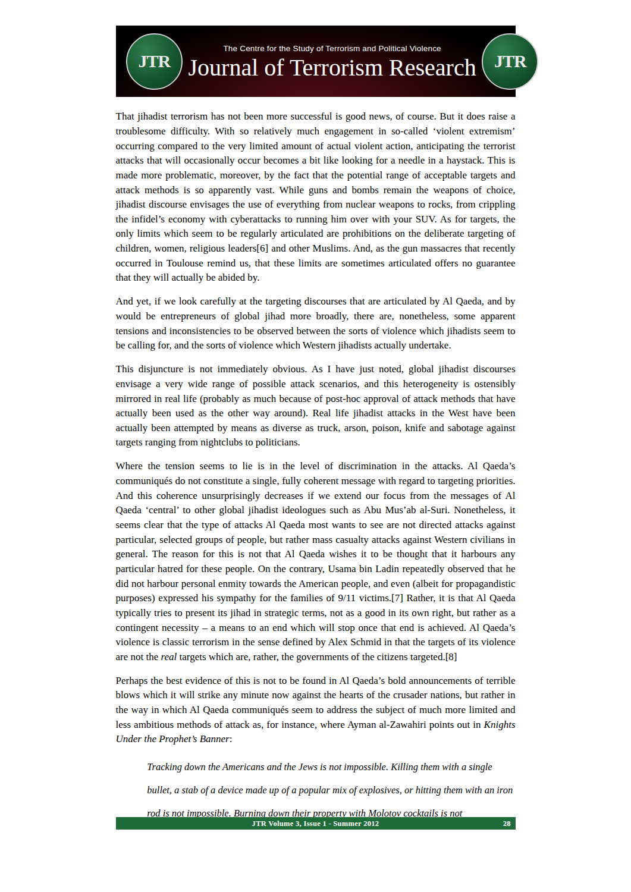JTR
The Centre for the Study of Terrorism and Political Violence
Journal of Terrorism Research
JTR
That jihadist terrorism has not been more successful is good news, of course. But it does raise a troublesome difficulty. With so relatively much engagement in so-called ‘violent extremism’ occurring compared to the very limited amount of actual violent action, anticipating the terrorist attacks that will occasionally occur becomes a bit like looking for a needle in a haystack. This is made more problematic, moreover, by the fact that the potential range of acceptable targets and attack methods is so apparently vast. While guns and bombs remain the weapons of choice, jihadist discourse envisages the use of everything from nuclear weapons to rocks, from crippling the infidel’s economy with cyberattacks to running him over with your SUV. As for targets, the only limits which seem to be regularly articulated are prohibitions on the deliberate targeting of children, women, religious leaders[6] and other Muslims. And, as the gun massacres that recently occurred in Toulouse remind us, that these limits are sometimes articulated offers no guarantee that they will actually be abided by.
And yet, if we look carefully at the targeting discourses that are articulated by Al Qaeda, and by would be entrepreneurs of global jihad more broadly, there are, nonetheless, some apparent tensions and inconsistencies to be observed between the sorts of violence which jihadists seem to be calling for, and the sorts of violence which Western jihadists actually undertake.
This disjuncture is not immediately obvious. As I have just noted, global jihadist discourses envisage a very wide range of possible attack scenarios, and this heterogeneity is ostensibly mirrored in real life (probably as much because of post-hoc approval of attack methods that have actually been used as the other way around). Real life jihadist attacks in the West have been actually been attempted by means as diverse as truck, arson, poison, knife and sabotage against targets ranging from nightclubs to politicians.
Where the tension seems to lie is in the level of discrimination in the attacks. Al Qaeda’s communiqués do not constitute a single, fully coherent message with regard to targeting priorities. And this coherence unsurprisingly decreases if we extend our focus from the messages of Al Qaeda ‘central’ to other global jihadist ideologues such as Abu Mus’ab al-Suri. Nonetheless, it seems clear that the type of attacks Al Qaeda most wants to see are not directed attacks against particular, selected groups of people, but rather mass casualty attacks against Western civilians in general. The reason for this is not that Al Qaeda wishes it to be thought that it harbours any particular hatred for these people. On the contrary, Usama bin Ladin repeatedly observed that he did not harbour personal enmity towards the American people, and even (albeit for propagandistic purposes) expressed his sympathy for the families of 9/11 victims.[7] Rather, it is that Al Qaeda typically tries to present its jihad in strategic terms, not as a good in its own right, but rather as a contingent necessity – a means to an end which will stop once that end is achieved. Al Qaeda’s violence is classic terrorism in the sense defined by Alex Schmid in that the targets of its violence are not the real targets which are, rather, the governments of the citizens targeted.[8]
Perhaps the best evidence of this is not to be found in Al Qaeda’s bold announcements of terrible blows which it will strike any minute now against the hearts of the crusader nations, but rather in the way in which Al Qaeda communiqués seem to address the subject of much more limited and less ambitious methods of attack as, for instance, where Ayman al-Zawahiri points out in Knights Under the Prophet’s Banner:
Tracking down the Americans and the Jews is not impossible. Killing them with a single bullet, a stab of a device made up of a popular mix of explosives, or hitting them with an iron rod is not impossible. Burning down their property with Molotov cocktails is not
JTR Volume 3, Issue 1 - Summer 2012 28